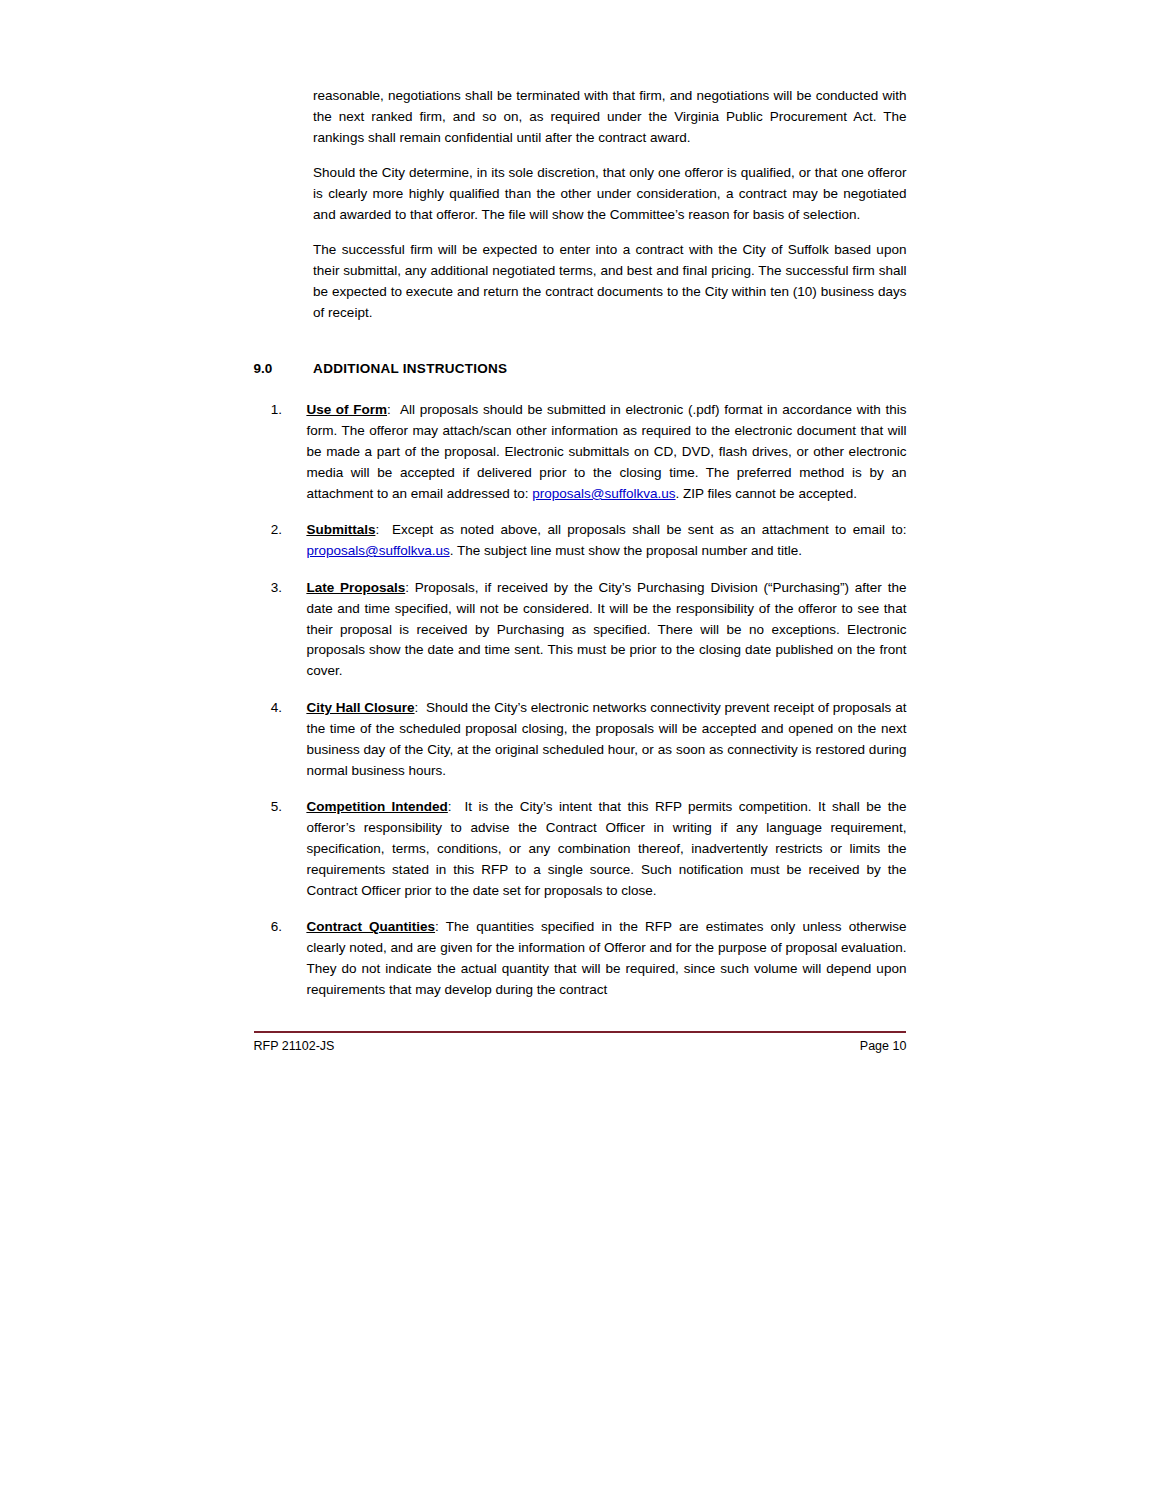reasonable, negotiations shall be terminated with that firm, and negotiations will be conducted with the next ranked firm, and so on, as required under the Virginia Public Procurement Act. The rankings shall remain confidential until after the contract award.
Should the City determine, in its sole discretion, that only one offeror is qualified, or that one offeror is clearly more highly qualified than the other under consideration, a contract may be negotiated and awarded to that offeror. The file will show the Committee’s reason for basis of selection.
The successful firm will be expected to enter into a contract with the City of Suffolk based upon their submittal, any additional negotiated terms, and best and final pricing. The successful firm shall be expected to execute and return the contract documents to the City within ten (10) business days of receipt.
9.0 ADDITIONAL INSTRUCTIONS
1. Use of Form: All proposals should be submitted in electronic (.pdf) format in accordance with this form. The offeror may attach/scan other information as required to the electronic document that will be made a part of the proposal. Electronic submittals on CD, DVD, flash drives, or other electronic media will be accepted if delivered prior to the closing time. The preferred method is by an attachment to an email addressed to: proposals@suffolkva.us. ZIP files cannot be accepted.
2. Submittals: Except as noted above, all proposals shall be sent as an attachment to email to: proposals@suffolkva.us. The subject line must show the proposal number and title.
3. Late Proposals: Proposals, if received by the City’s Purchasing Division (“Purchasing”) after the date and time specified, will not be considered. It will be the responsibility of the offeror to see that their proposal is received by Purchasing as specified. There will be no exceptions. Electronic proposals show the date and time sent. This must be prior to the closing date published on the front cover.
4. City Hall Closure: Should the City’s electronic networks connectivity prevent receipt of proposals at the time of the scheduled proposal closing, the proposals will be accepted and opened on the next business day of the City, at the original scheduled hour, or as soon as connectivity is restored during normal business hours.
5. Competition Intended: It is the City’s intent that this RFP permits competition. It shall be the offeror’s responsibility to advise the Contract Officer in writing if any language requirement, specification, terms, conditions, or any combination thereof, inadvertently restricts or limits the requirements stated in this RFP to a single source. Such notification must be received by the Contract Officer prior to the date set for proposals to close.
6. Contract Quantities: The quantities specified in the RFP are estimates only unless otherwise clearly noted, and are given for the information of Offeror and for the purpose of proposal evaluation. They do not indicate the actual quantity that will be required, since such volume will depend upon requirements that may develop during the contract
RFP 21102-JS
Page 10